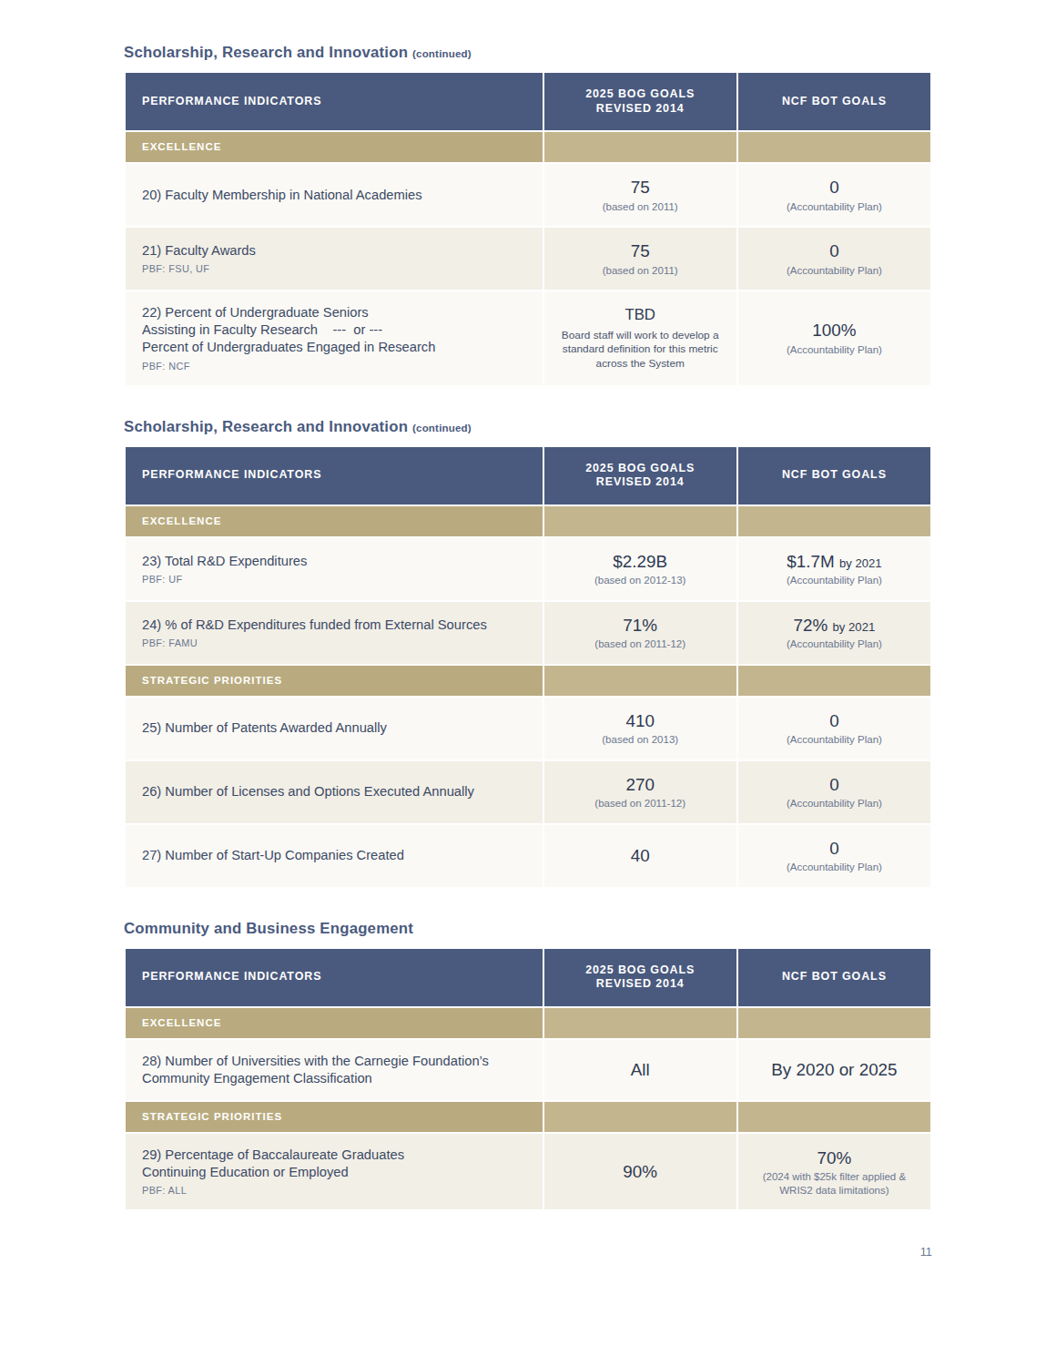Scholarship, Research and Innovation (continued)
| Performance Indicators | 2025 BOG Goals Revised 2014 | NCF BOT Goals |
| --- | --- | --- |
| Excellence | | |
| 20) Faculty Membership in National Academies | 75 (based on 2011) | 0 (Accountability Plan) |
| 21) Faculty Awards PBF: FSU, UF | 75 (based on 2011) | 0 (Accountability Plan) |
| 22) Percent of Undergraduate Seniors Assisting in Faculty Research --- or --- Percent of Undergraduates Engaged in Research PBF: NCF | TBD Board staff will work to develop a standard definition for this metric across the System | 100% (Accountability Plan) |
Scholarship, Research and Innovation (continued)
| Performance Indicators | 2025 BOG Goals Revised 2014 | NCF BOT Goals |
| --- | --- | --- |
| Excellence | | |
| 23) Total R&D Expenditures PBF: UF | $2.29B (based on 2012-13) | $1.7M by 2021 (Accountability Plan) |
| 24) % of R&D Expenditures funded from External Sources PBF: FAMU | 71% (based on 2011-12) | 72% by 2021 (Accountability Plan) |
| Strategic Priorities | | |
| 25) Number of Patents Awarded Annually | 410 (based on 2013) | 0 (Accountability Plan) |
| 26) Number of Licenses and Options Executed Annually | 270 (based on 2011-12) | 0 (Accountability Plan) |
| 27) Number of Start-Up Companies Created | 40 | 0 (Accountability Plan) |
Community and Business Engagement
| Performance Indicators | 2025 BOG Goals Revised 2014 | NCF BOT Goals |
| --- | --- | --- |
| Excellence | | |
| 28) Number of Universities with the Carnegie Foundation’s Community Engagement Classification | All | By 2020 or 2025 |
| Strategic Priorities | | |
| 29) Percentage of Baccalaureate Graduates Continuing Education or Employed PBF: ALL | 90% | 70% (2024 with $25k filter applied & WRIS2 data limitations) |
11